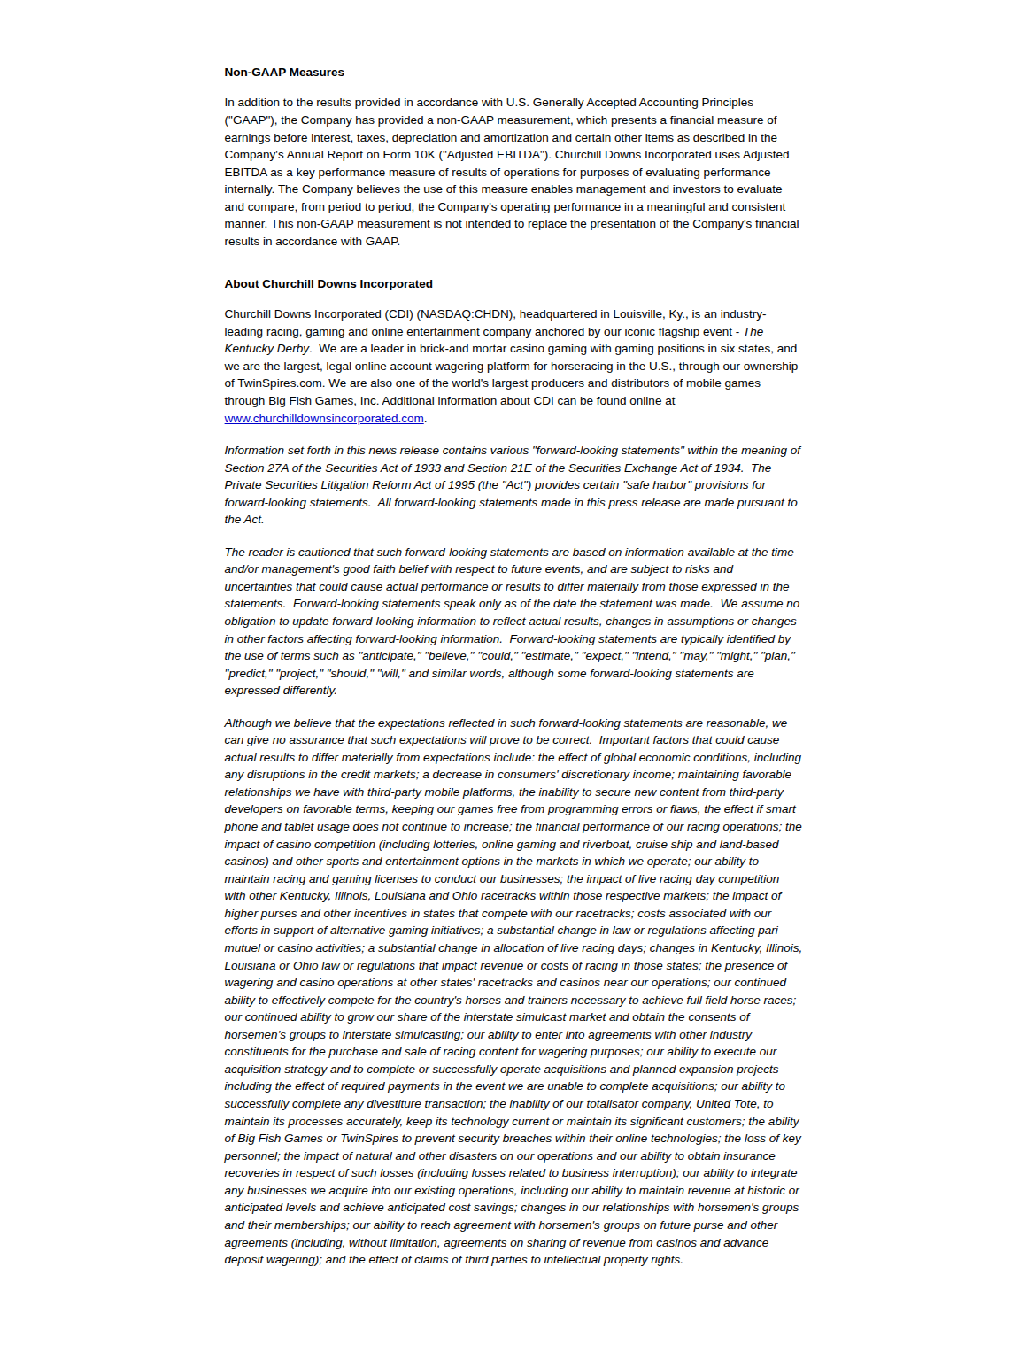Non-GAAP Measures
In addition to the results provided in accordance with U.S. Generally Accepted Accounting Principles ("GAAP"), the Company has provided a non-GAAP measurement, which presents a financial measure of earnings before interest, taxes, depreciation and amortization and certain other items as described in the Company's Annual Report on Form 10K ("Adjusted EBITDA"). Churchill Downs Incorporated uses Adjusted EBITDA as a key performance measure of results of operations for purposes of evaluating performance internally. The Company believes the use of this measure enables management and investors to evaluate and compare, from period to period, the Company's operating performance in a meaningful and consistent manner. This non-GAAP measurement is not intended to replace the presentation of the Company's financial results in accordance with GAAP.
About Churchill Downs Incorporated
Churchill Downs Incorporated (CDI) (NASDAQ:CHDN), headquartered in Louisville, Ky., is an industry-leading racing, gaming and online entertainment company anchored by our iconic flagship event - The Kentucky Derby. We are a leader in brick-and mortar casino gaming with gaming positions in six states, and we are the largest, legal online account wagering platform for horseracing in the U.S., through our ownership of TwinSpires.com. We are also one of the world's largest producers and distributors of mobile games through Big Fish Games, Inc. Additional information about CDI can be found online at www.churchilldownsincorporated.com.
Information set forth in this news release contains various "forward-looking statements" within the meaning of Section 27A of the Securities Act of 1933 and Section 21E of the Securities Exchange Act of 1934. The Private Securities Litigation Reform Act of 1995 (the "Act") provides certain "safe harbor" provisions for forward-looking statements. All forward-looking statements made in this press release are made pursuant to the Act.
The reader is cautioned that such forward-looking statements are based on information available at the time and/or management's good faith belief with respect to future events, and are subject to risks and uncertainties that could cause actual performance or results to differ materially from those expressed in the statements. Forward-looking statements speak only as of the date the statement was made. We assume no obligation to update forward-looking information to reflect actual results, changes in assumptions or changes in other factors affecting forward-looking information. Forward-looking statements are typically identified by the use of terms such as "anticipate," "believe," "could," "estimate," "expect," "intend," "may," "might," "plan," "predict," "project," "should," "will," and similar words, although some forward-looking statements are expressed differently.
Although we believe that the expectations reflected in such forward-looking statements are reasonable, we can give no assurance that such expectations will prove to be correct. Important factors that could cause actual results to differ materially from expectations include: the effect of global economic conditions, including any disruptions in the credit markets; a decrease in consumers' discretionary income; maintaining favorable relationships we have with third-party mobile platforms, the inability to secure new content from third-party developers on favorable terms, keeping our games free from programming errors or flaws, the effect if smart phone and tablet usage does not continue to increase; the financial performance of our racing operations; the impact of casino competition (including lotteries, online gaming and riverboat, cruise ship and land-based casinos) and other sports and entertainment options in the markets in which we operate; our ability to maintain racing and gaming licenses to conduct our businesses; the impact of live racing day competition with other Kentucky, Illinois, Louisiana and Ohio racetracks within those respective markets; the impact of higher purses and other incentives in states that compete with our racetracks; costs associated with our efforts in support of alternative gaming initiatives; a substantial change in law or regulations affecting pari-mutuel or casino activities; a substantial change in allocation of live racing days; changes in Kentucky, Illinois, Louisiana or Ohio law or regulations that impact revenue or costs of racing in those states; the presence of wagering and casino operations at other states' racetracks and casinos near our operations; our continued ability to effectively compete for the country's horses and trainers necessary to achieve full field horse races; our continued ability to grow our share of the interstate simulcast market and obtain the consents of horsemen's groups to interstate simulcasting; our ability to enter into agreements with other industry constituents for the purchase and sale of racing content for wagering purposes; our ability to execute our acquisition strategy and to complete or successfully operate acquisitions and planned expansion projects including the effect of required payments in the event we are unable to complete acquisitions; our ability to successfully complete any divestiture transaction; the inability of our totalisator company, United Tote, to maintain its processes accurately, keep its technology current or maintain its significant customers; the ability of Big Fish Games or TwinSpires to prevent security breaches within their online technologies; the loss of key personnel; the impact of natural and other disasters on our operations and our ability to obtain insurance recoveries in respect of such losses (including losses related to business interruption); our ability to integrate any businesses we acquire into our existing operations, including our ability to maintain revenue at historic or anticipated levels and achieve anticipated cost savings; changes in our relationships with horsemen's groups and their memberships; our ability to reach agreement with horsemen's groups on future purse and other agreements (including, without limitation, agreements on sharing of revenue from casinos and advance deposit wagering); and the effect of claims of third parties to intellectual property rights.